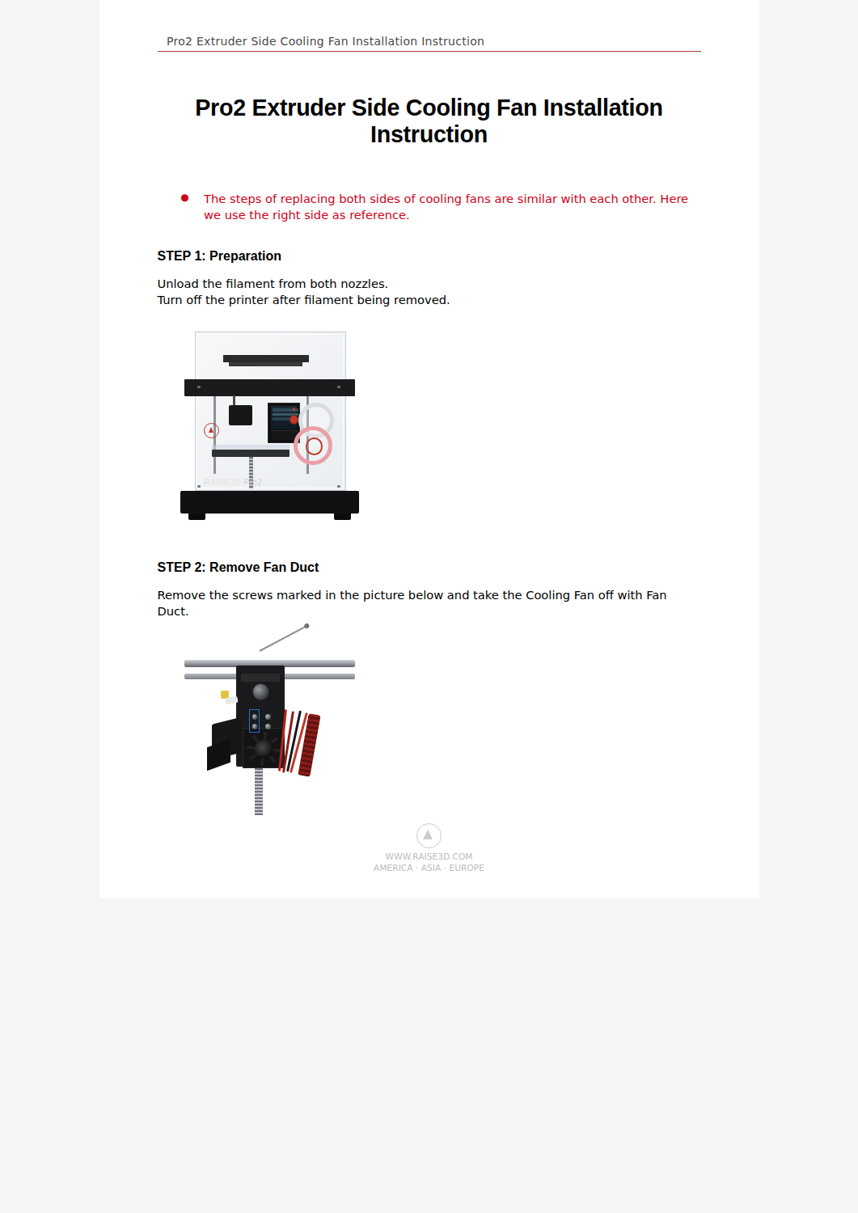Pro2 Extruder Side Cooling Fan Installation Instruction
Pro2 Extruder Side Cooling Fan Installation Instruction
The steps of replacing both sides of cooling fans are similar with each other. Here we use the right side as reference.
STEP 1: Preparation
Unload the filament from both nozzles. Turn off the printer after filament being removed.
RAISE3D Pro2
STEP 2: Remove Fan Duct
Remove the screws marked in the picture below and take the Cooling Fan off with Fan Duct.
WWW.RAISE3D.COM
AMERICA · ASIA · EUROPE